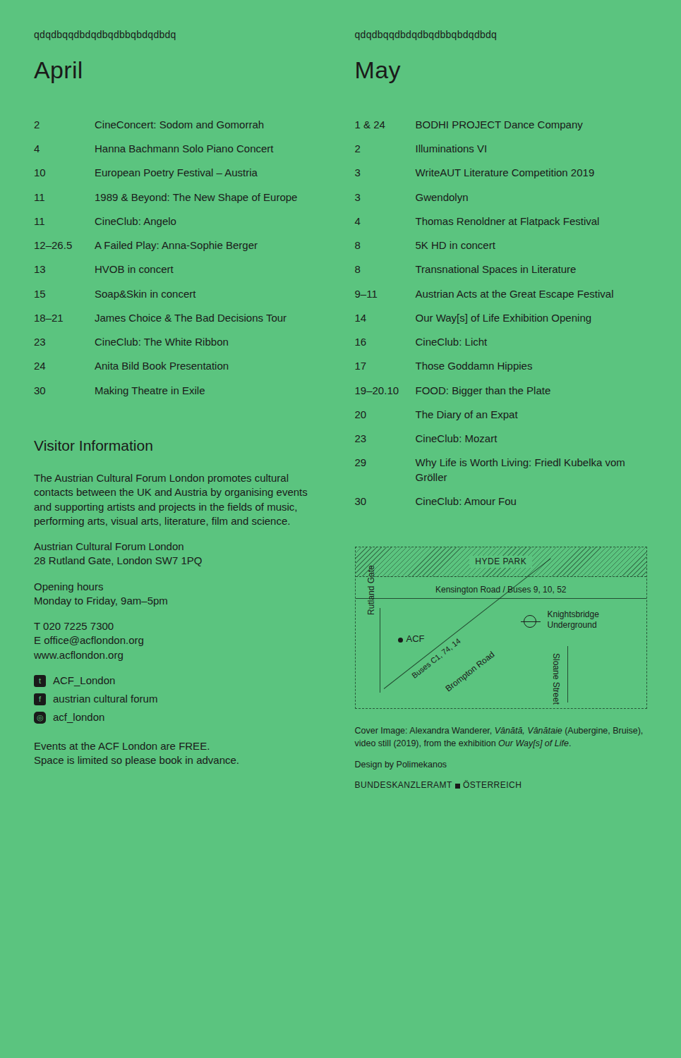qdqdbqqdbdqdbqdbbqbdqdbdq qdqdbqqdbdqdbqdbbqbdqdbdq
April
| 2 | CineConcert: Sodom and Gomorrah |
| 4 | Hanna Bachmann Solo Piano Concert |
| 10 | European Poetry Festival – Austria |
| 11 | 1989 & Beyond: The New Shape of Europe |
| 11 | CineClub: Angelo |
| 12–26.5 | A Failed Play: Anna-Sophie Berger |
| 13 | HVOB in concert |
| 15 | Soap&Skin in concert |
| 18–21 | James Choice & The Bad Decisions Tour |
| 23 | CineClub: The White Ribbon |
| 24 | Anita Bild Book Presentation |
| 30 | Making Theatre in Exile |
Visitor Information
The Austrian Cultural Forum London promotes cultural contacts between the UK and Austria by organising events and supporting artists and projects in the fields of music, performing arts, visual arts, literature, film and science.
Austrian Cultural Forum London
28 Rutland Gate, London SW7 1PQ
Opening hours
Monday to Friday, 9am–5pm
T 020 7225 7300
E office@acflondon.org
www.acflondon.org
t ACF_London
f austrian cultural forum
◎ acf_london
Events at the ACF London are FREE.
Space is limited so please book in advance.
May
| 1 & 24 | BODHI PROJECT Dance Company |
| 2 | Illuminations VI |
| 3 | WriteAUT Literature Competition 2019 |
| 3 | Gwendolyn |
| 4 | Thomas Renoldner at Flatpack Festival |
| 8 | 5K HD in concert |
| 8 | Transnational Spaces in Literature |
| 9–11 | Austrian Acts at the Great Escape Festival |
| 14 | Our Way[s] of Life Exhibition Opening |
| 16 | CineClub: Licht |
| 17 | Those Goddamn Hippies |
| 19–20.10 | FOOD: Bigger than the Plate |
| 20 | The Diary of an Expat |
| 23 | CineClub: Mozart |
| 29 | Why Life is Worth Living: Friedl Kubelka vom Gröller |
| 30 | CineClub: Amour Fou |
HYDE PARK
Kensington Road / Buses 9, 10, 52
Rutland Gate
ACF
Brompton Road
Buses C1, 74, 14
Knightsbridge
Underground
Sloane Street
Cover Image: Alexandra Wanderer, Vânătă, Vânătaie (Aubergine, Bruise), video still (2019), from the exhibition Our Way[s] of Life.
Design by Polimekanos
BUNDESKANZLERAMT ÖSTERREICH